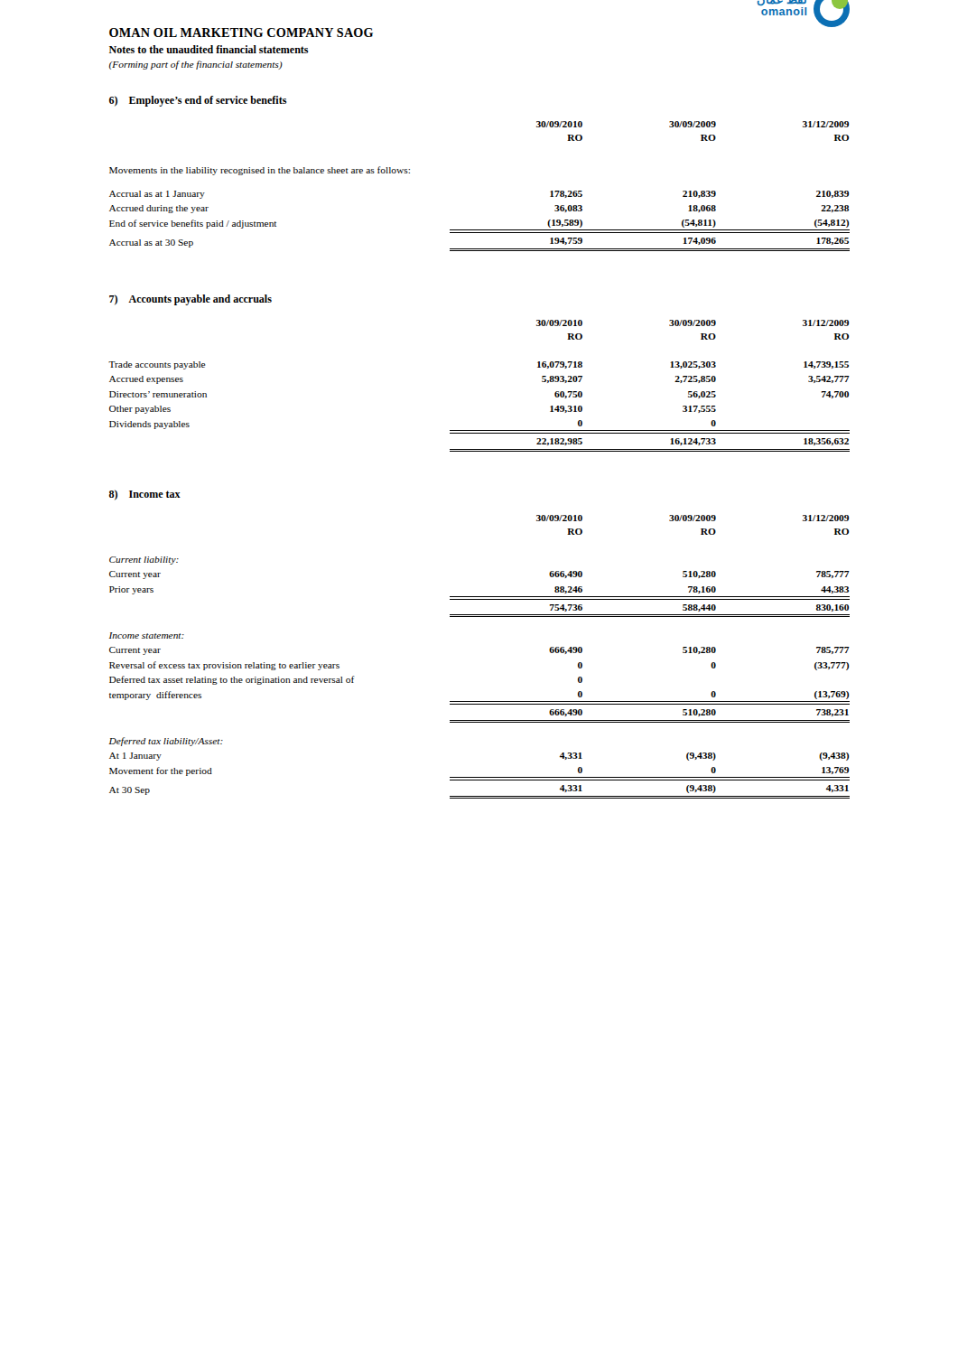نفط عمان omanoil
OMAN OIL MARKETING COMPANY SAOG
Notes to the unaudited financial statements
(Forming part of the financial statements)
6) Employee’s end of service benefits
| | 30/09/2010 | 30/09/2009 | 31/12/2009 |
| --- | --- | --- | --- |
| | RO | RO | RO |
Movements in the liability recognised in the balance sheet are as follows:
| Accrual as at 1 January | 178,265 | 210,839 | 210,839 |
| Accrued during the year | 36,083 | 18,068 | 22,238 |
| End of service benefits paid / adjustment | (19,589) | (54,811) | (54,812) |
| Accrual as at 30 Sep | 194,759 | 174,096 | 178,265 |
7) Accounts payable and accruals
| | 30/09/2010 | 30/09/2009 | 31/12/2009 |
| --- | --- | --- | --- |
| | RO | RO | RO |
| Trade accounts payable | 16,079,718 | 13,025,303 | 14,739,155 |
| Accrued expenses | 5,893,207 | 2,725,850 | 3,542,777 |
| Directors’ remuneration | 60,750 | 56,025 | 74,700 |
| Other payables | 149,310 | 317,555 | |
| Dividends payables | 0 | 0 | |
| | 22,182,985 | 16,124,733 | 18,356,632 |
8) Income tax
| | 30/09/2010 | 30/09/2009 | 31/12/2009 |
| --- | --- | --- | --- |
| | RO | RO | RO |
| Current liability: | | | |
| Current year | 666,490 | 510,280 | 785,777 |
| Prior years | 88,246 | 78,160 | 44,383 |
| | 754,736 | 588,440 | 830,160 |
| Income statement: | | | |
| Current year | 666,490 | 510,280 | 785,777 |
| Reversal of excess tax provision relating to earlier years | 0 | 0 | (33,777) |
| Deferred tax asset relating to the origination and reversal of | 0 | | |
| temporary differences | 0 | 0 | (13,769) |
| | 666,490 | 510,280 | 738,231 |
| Deferred tax liability/Asset: | | | |
| At 1 January | 4,331 | (9,438) | (9,438) |
| Movement for the period | 0 | 0 | 13,769 |
| At 30 Sep | 4,331 | (9,438) | 4,331 |